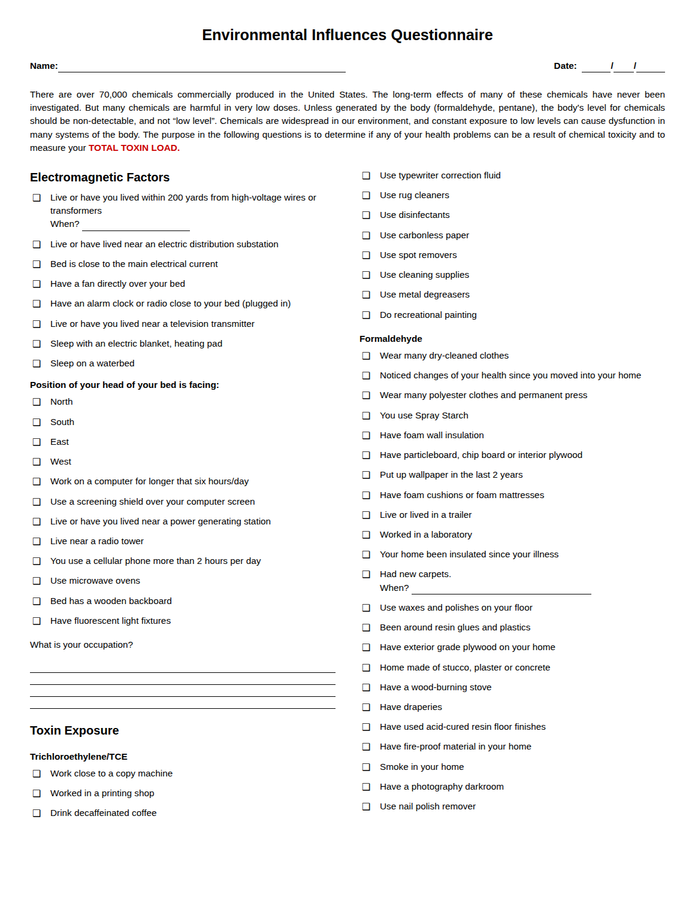Environmental Influences Questionnaire
Name:
Date: / /
There are over 70,000 chemicals commercially produced in the United States. The long-term effects of many of these chemicals have never been investigated. But many chemicals are harmful in very low doses. Unless generated by the body (formaldehyde, pentane), the body's level for chemicals should be non-detectable, and not “low level”. Chemicals are widespread in our environment, and constant exposure to low levels can cause dysfunction in many systems of the body. The purpose in the following questions is to determine if any of your health problems can be a result of chemical toxicity and to measure your TOTAL TOXIN LOAD.
Electromagnetic Factors
Live or have you lived within 200 yards from high-voltage wires or transformers
When?
Live or have lived near an electric distribution substation
Bed is close to the main electrical current
Have a fan directly over your bed
Have an alarm clock or radio close to your bed (plugged in)
Live or have you lived near a television transmitter
Sleep with an electric blanket, heating pad
Sleep on a waterbed
Position of your head of your bed is facing:
North
South
East
West
Work on a computer for longer that six hours/day
Use a screening shield over your computer screen
Live or have you lived near a power generating station
Live near a radio tower
You use a cellular phone more than 2 hours per day
Use microwave ovens
Bed has a wooden backboard
Have fluorescent light fixtures
What is your occupation?
Toxin Exposure
Trichloroethylene/TCE
Work close to a copy machine
Worked in a printing shop
Drink decaffeinated coffee
Use typewriter correction fluid
Use rug cleaners
Use disinfectants
Use carbonless paper
Use spot removers
Use cleaning supplies
Use metal degreasers
Do recreational painting
Formaldehyde
Wear many dry-cleaned clothes
Noticed changes of your health since you moved into your home
Wear many polyester clothes and permanent press
You use Spray Starch
Have foam wall insulation
Have particleboard, chip board or interior plywood
Put up wallpaper in the last 2 years
Have foam cushions or foam mattresses
Live or lived in a trailer
Worked in a laboratory
Your home been insulated since your illness
Had new carpets.
When?
Use waxes and polishes on your floor
Been around resin glues and plastics
Have exterior grade plywood on your home
Home made of stucco, plaster or concrete
Have a wood-burning stove
Have draperies
Have used acid-cured resin floor finishes
Have fire-proof material in your home
Smoke in your home
Have a photography darkroom
Use nail polish remover